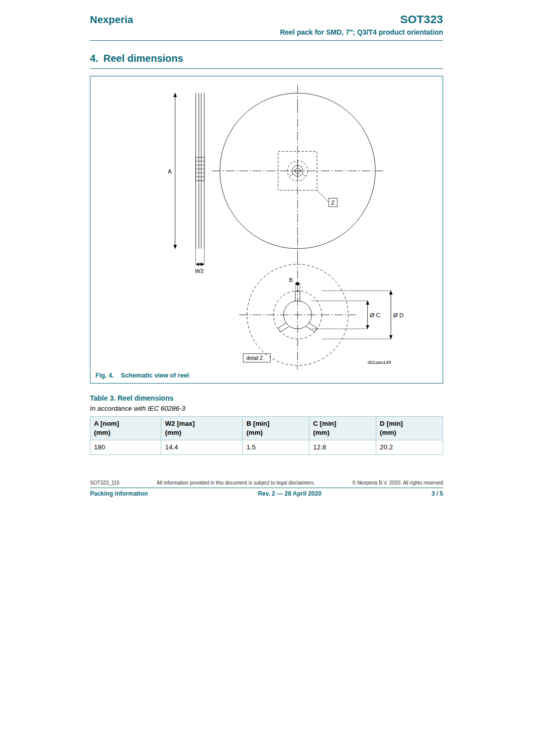Nexperia
SOT323
Reel pack for SMD, 7"; Q3/T4 product orientation
4. Reel dimensions
A W2 Z B Ø C Ø D detail Z 001aao149
Fig. 4. Schematic view of reel
Table 3. Reel dimensions
In accordance with IEC 60286-3
| A [nom] (mm) | W2 [max] (mm) | B [min] (mm) | C [min] (mm) | D [min] (mm) |
| --- | --- | --- | --- | --- |
| 180 | 14.4 | 1.5 | 12.8 | 20.2 |
SOT323_115
All information provided in this document is subject to legal disclaimers.
© Nexperia B.V. 2020. All rights reserved
Packing information
Rev. 2 — 28 April 2020
3 / 5